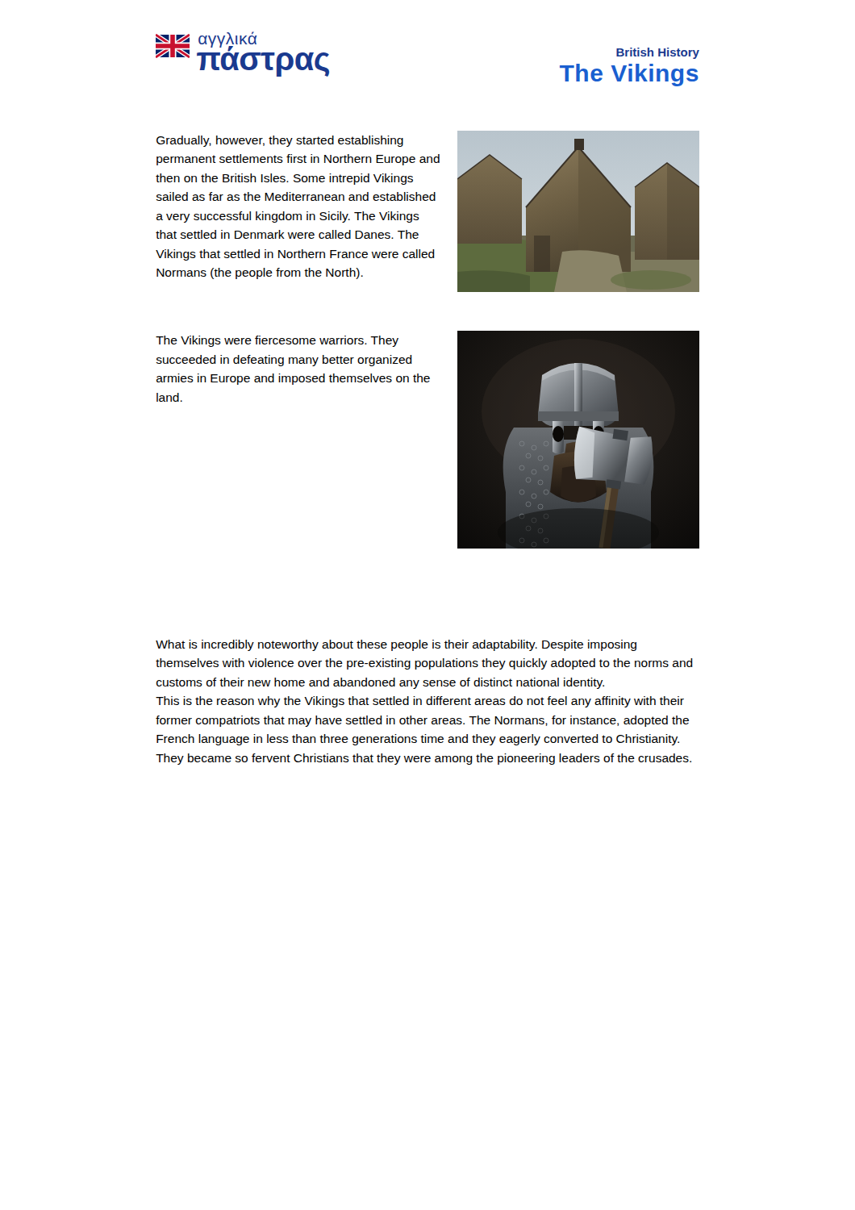αγγλικά πάστρας
British History
The Vikings
Gradually, however, they started establishing permanent settlements first in Northern Europe and then on the British Isles. Some intrepid Vikings sailed as far as the Mediterranean and established a very successful kingdom in Sicily. The Vikings that settled in Denmark were called Danes. The Vikings that settled in Northern France were called Normans (the people from the North).
The Vikings were fiercesome warriors. They succeeded in defeating many better organized armies in Europe and imposed themselves on the land.
What is incredibly noteworthy about these people is their adaptability. Despite imposing themselves with violence over the pre-existing populations they quickly adopted to the norms and customs of their new home and abandoned any sense of distinct national identity.
This is the reason why the Vikings that settled in different areas do not feel any affinity with their former compatriots that may have settled in other areas. The Normans, for instance, adopted the French language in less than three generations time and they eagerly converted to Christianity. They became so fervent Christians that they were among the pioneering leaders of the crusades.